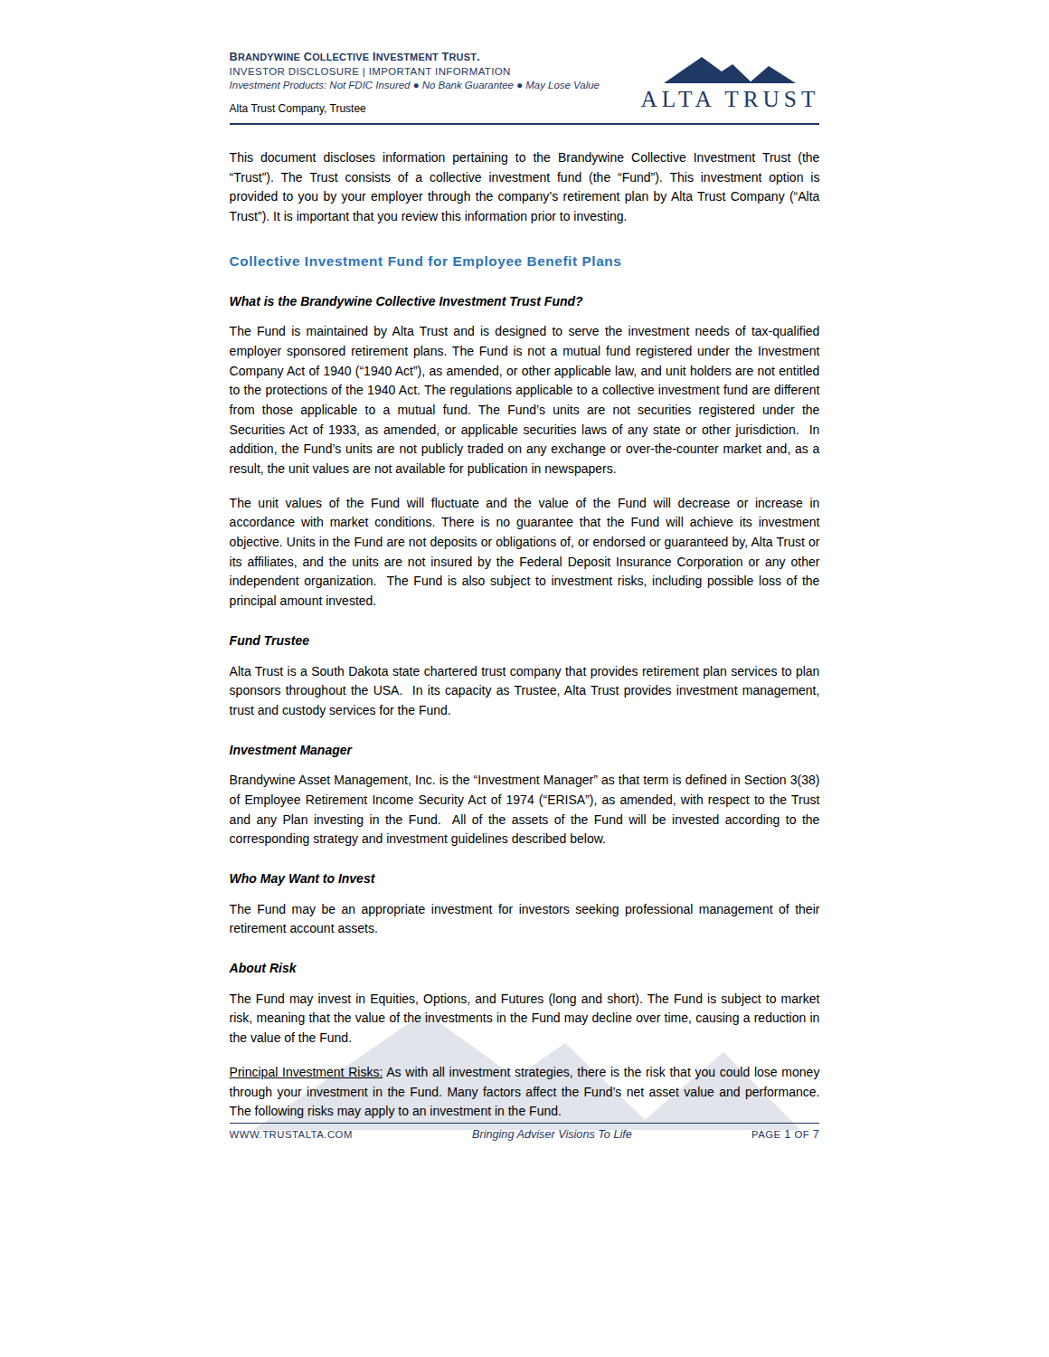BRANDYWINE COLLECTIVE INVESTMENT TRUST.
INVESTOR DISCLOSURE | IMPORTANT INFORMATION
Investment Products: Not FDIC Insured ● No Bank Guarantee ● May Lose Value
Alta Trust Company, Trustee
ALTA TRUST
This document discloses information pertaining to the Brandywine Collective Investment Trust (the “Trust”). The Trust consists of a collective investment fund (the “Fund”). This investment option is provided to you by your employer through the company’s retirement plan by Alta Trust Company (“Alta Trust”). It is important that you review this information prior to investing.
Collective Investment Fund for Employee Benefit Plans
What is the Brandywine Collective Investment Trust Fund?
The Fund is maintained by Alta Trust and is designed to serve the investment needs of tax-qualified employer sponsored retirement plans. The Fund is not a mutual fund registered under the Investment Company Act of 1940 (“1940 Act”), as amended, or other applicable law, and unit holders are not entitled to the protections of the 1940 Act. The regulations applicable to a collective investment fund are different from those applicable to a mutual fund. The Fund’s units are not securities registered under the Securities Act of 1933, as amended, or applicable securities laws of any state or other jurisdiction. In addition, the Fund’s units are not publicly traded on any exchange or over-the-counter market and, as a result, the unit values are not available for publication in newspapers.
The unit values of the Fund will fluctuate and the value of the Fund will decrease or increase in accordance with market conditions. There is no guarantee that the Fund will achieve its investment objective. Units in the Fund are not deposits or obligations of, or endorsed or guaranteed by, Alta Trust or its affiliates, and the units are not insured by the Federal Deposit Insurance Corporation or any other independent organization. The Fund is also subject to investment risks, including possible loss of the principal amount invested.
Fund Trustee
Alta Trust is a South Dakota state chartered trust company that provides retirement plan services to plan sponsors throughout the USA. In its capacity as Trustee, Alta Trust provides investment management, trust and custody services for the Fund.
Investment Manager
Brandywine Asset Management, Inc. is the “Investment Manager” as that term is defined in Section 3(38) of Employee Retirement Income Security Act of 1974 (“ERISA”), as amended, with respect to the Trust and any Plan investing in the Fund. All of the assets of the Fund will be invested according to the corresponding strategy and investment guidelines described below.
Who May Want to Invest
The Fund may be an appropriate investment for investors seeking professional management of their retirement account assets.
About Risk
The Fund may invest in Equities, Options, and Futures (long and short). The Fund is subject to market risk, meaning that the value of the investments in the Fund may decline over time, causing a reduction in the value of the Fund.
Principal Investment Risks: As with all investment strategies, there is the risk that you could lose money through your investment in the Fund. Many factors affect the Fund’s net asset value and performance. The following risks may apply to an investment in the Fund.
WWW.TRUSTALTA.COM
Bringing Adviser Visions To Life
PAGE 1 OF 7